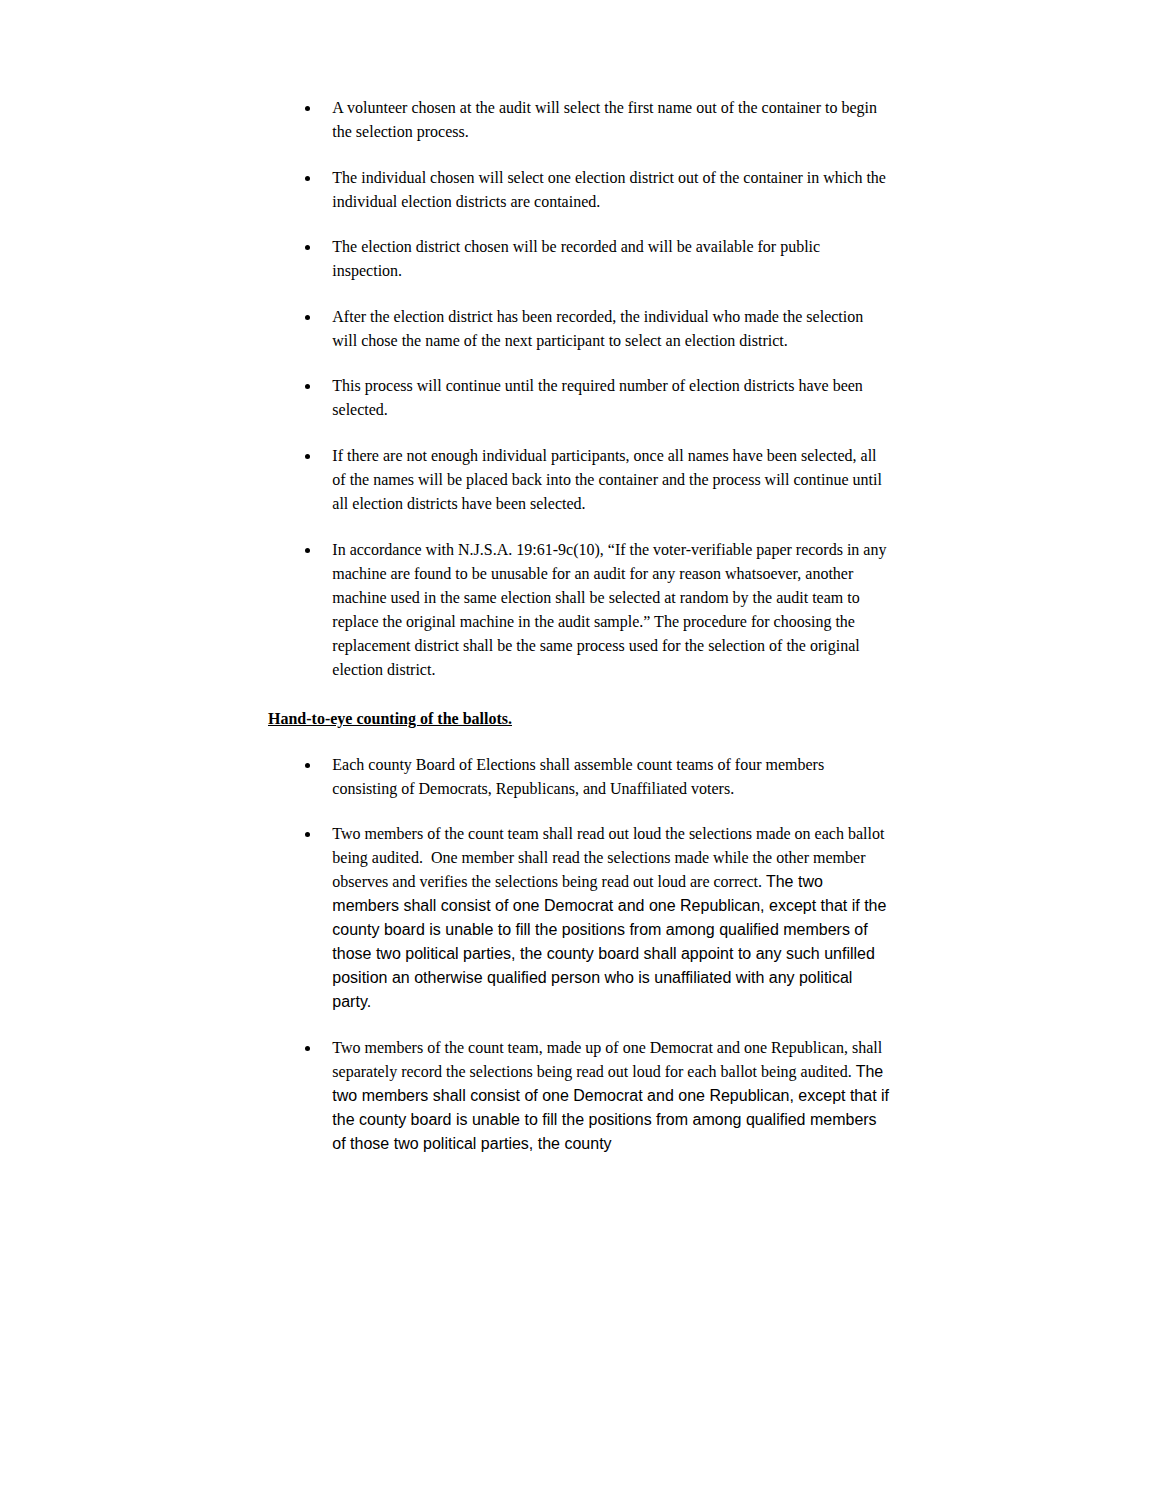A volunteer chosen at the audit will select the first name out of the container to begin the selection process.
The individual chosen will select one election district out of the container in which the individual election districts are contained.
The election district chosen will be recorded and will be available for public inspection.
After the election district has been recorded, the individual who made the selection will chose the name of the next participant to select an election district.
This process will continue until the required number of election districts have been selected.
If there are not enough individual participants, once all names have been selected, all of the names will be placed back into the container and the process will continue until all election districts have been selected.
In accordance with N.J.S.A. 19:61-9c(10), “If the voter-verifiable paper records in any machine are found to be unusable for an audit for any reason whatsoever, another machine used in the same election shall be selected at random by the audit team to replace the original machine in the audit sample.” The procedure for choosing the replacement district shall be the same process used for the selection of the original election district.
Hand-to-eye counting of the ballots.
Each county Board of Elections shall assemble count teams of four members consisting of Democrats, Republicans, and Unaffiliated voters.
Two members of the count team shall read out loud the selections made on each ballot being audited. One member shall read the selections made while the other member observes and verifies the selections being read out loud are correct. The two members shall consist of one Democrat and one Republican, except that if the county board is unable to fill the positions from among qualified members of those two political parties, the county board shall appoint to any such unfilled position an otherwise qualified person who is unaffiliated with any political party.
Two members of the count team, made up of one Democrat and one Republican, shall separately record the selections being read out loud for each ballot being audited. The two members shall consist of one Democrat and one Republican, except that if the county board is unable to fill the positions from among qualified members of those two political parties, the county